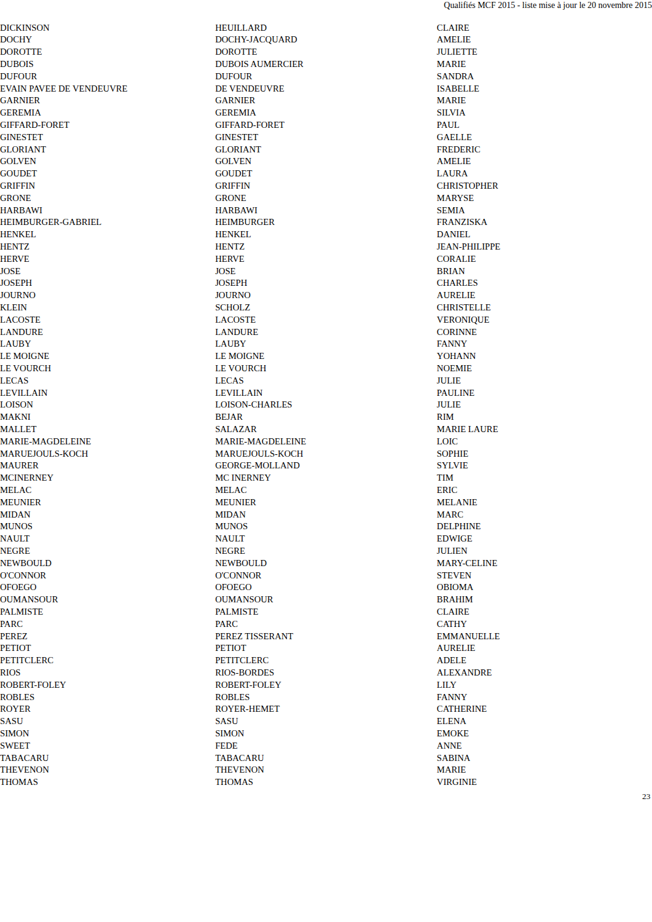Qualifiés MCF 2015 - liste mise à jour le 20 novembre 2015
| DICKINSON | HEUILLARD | CLAIRE |
| DOCHY | DOCHY-JACQUARD | AMELIE |
| DOROTTE | DOROTTE | JULIETTE |
| DUBOIS | DUBOIS AUMERCIER | MARIE |
| DUFOUR | DUFOUR | SANDRA |
| EVAIN PAVEE DE VENDEUVRE | DE VENDEUVRE | ISABELLE |
| GARNIER | GARNIER | MARIE |
| GEREMIA | GEREMIA | SILVIA |
| GIFFARD-FORET | GIFFARD-FORET | PAUL |
| GINESTET | GINESTET | GAELLE |
| GLORIANT | GLORIANT | FREDERIC |
| GOLVEN | GOLVEN | AMELIE |
| GOUDET | GOUDET | LAURA |
| GRIFFIN | GRIFFIN | CHRISTOPHER |
| GRONE | GRONE | MARYSE |
| HARBAWI | HARBAWI | SEMIA |
| HEIMBURGER-GABRIEL | HEIMBURGER | FRANZISKA |
| HENKEL | HENKEL | DANIEL |
| HENTZ | HENTZ | JEAN-PHILIPPE |
| HERVE | HERVE | CORALIE |
| JOSE | JOSE | BRIAN |
| JOSEPH | JOSEPH | CHARLES |
| JOURNO | JOURNO | AURELIE |
| KLEIN | SCHOLZ | CHRISTELLE |
| LACOSTE | LACOSTE | VERONIQUE |
| LANDURE | LANDURE | CORINNE |
| LAUBY | LAUBY | FANNY |
| LE MOIGNE | LE MOIGNE | YOHANN |
| LE VOURCH | LE VOURCH | NOEMIE |
| LECAS | LECAS | JULIE |
| LEVILLAIN | LEVILLAIN | PAULINE |
| LOISON | LOISON-CHARLES | JULIE |
| MAKNI | BEJAR | RIM |
| MALLET | SALAZAR | MARIE LAURE |
| MARIE-MAGDELEINE | MARIE-MAGDELEINE | LOIC |
| MARUEJOULS-KOCH | MARUEJOULS-KOCH | SOPHIE |
| MAURER | GEORGE-MOLLAND | SYLVIE |
| MCINERNEY | MC INERNEY | TIM |
| MELAC | MELAC | ERIC |
| MEUNIER | MEUNIER | MELANIE |
| MIDAN | MIDAN | MARC |
| MUNOS | MUNOS | DELPHINE |
| NAULT | NAULT | EDWIGE |
| NEGRE | NEGRE | JULIEN |
| NEWBOULD | NEWBOULD | MARY-CELINE |
| O'CONNOR | O'CONNOR | STEVEN |
| OFOEGO | OFOEGO | OBIOMA |
| OUMANSOUR | OUMANSOUR | BRAHIM |
| PALMISTE | PALMISTE | CLAIRE |
| PARC | PARC | CATHY |
| PEREZ | PEREZ TISSERANT | EMMANUELLE |
| PETIOT | PETIOT | AURELIE |
| PETITCLERC | PETITCLERC | ADELE |
| RIOS | RIOS-BORDES | ALEXANDRE |
| ROBERT-FOLEY | ROBERT-FOLEY | LILY |
| ROBLES | ROBLES | FANNY |
| ROYER | ROYER-HEMET | CATHERINE |
| SASU | SASU | ELENA |
| SIMON | SIMON | EMOKE |
| SWEET | FEDE | ANNE |
| TABACARU | TABACARU | SABINA |
| THEVENON | THEVENON | MARIE |
| THOMAS | THOMAS | VIRGINIE |
23